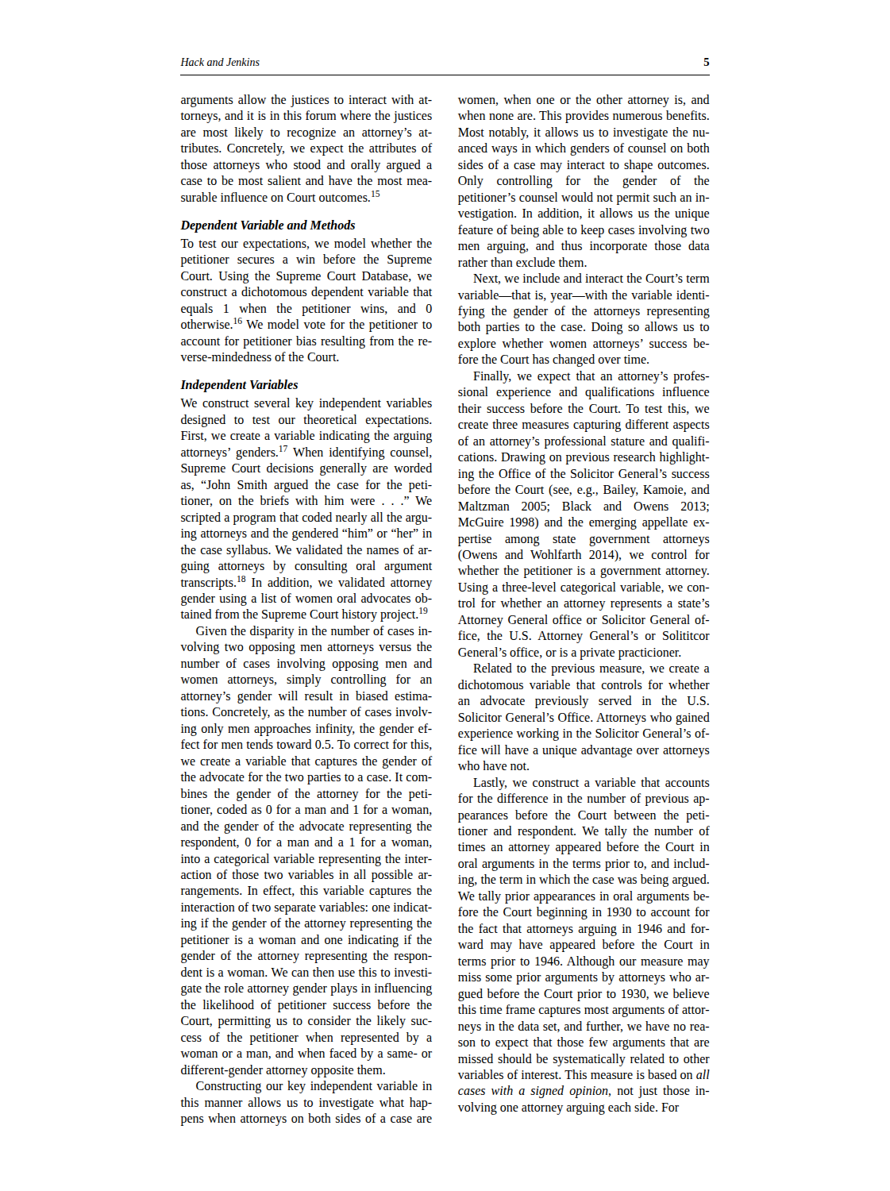Hack and Jenkins 5
arguments allow the justices to interact with attorneys, and it is in this forum where the justices are most likely to recognize an attorney’s attributes. Concretely, we expect the attributes of those attorneys who stood and orally argued a case to be most salient and have the most measurable influence on Court outcomes.15
Dependent Variable and Methods
To test our expectations, we model whether the petitioner secures a win before the Supreme Court. Using the Supreme Court Database, we construct a dichotomous dependent variable that equals 1 when the petitioner wins, and 0 otherwise.16 We model vote for the petitioner to account for petitioner bias resulting from the reverse-mindedness of the Court.
Independent Variables
We construct several key independent variables designed to test our theoretical expectations. First, we create a variable indicating the arguing attorneys’ genders.17 When identifying counsel, Supreme Court decisions generally are worded as, “John Smith argued the case for the petitioner, on the briefs with him were . . .” We scripted a program that coded nearly all the arguing attorneys and the gendered “him” or “her” in the case syllabus. We validated the names of arguing attorneys by consulting oral argument transcripts.18 In addition, we validated attorney gender using a list of women oral advocates obtained from the Supreme Court history project.19
Given the disparity in the number of cases involving two opposing men attorneys versus the number of cases involving opposing men and women attorneys, simply controlling for an attorney’s gender will result in biased estimations. Concretely, as the number of cases involving only men approaches infinity, the gender effect for men tends toward 0.5. To correct for this, we create a variable that captures the gender of the advocate for the two parties to a case. It combines the gender of the attorney for the petitioner, coded as 0 for a man and 1 for a woman, and the gender of the advocate representing the respondent, 0 for a man and a 1 for a woman, into a categorical variable representing the interaction of those two variables in all possible arrangements. In effect, this variable captures the interaction of two separate variables: one indicating if the gender of the attorney representing the petitioner is a woman and one indicating if the gender of the attorney representing the respondent is a woman. We can then use this to investigate the role attorney gender plays in influencing the likelihood of petitioner success before the Court, permitting us to consider the likely success of the petitioner when represented by a woman or a man, and when faced by a same- or different-gender attorney opposite them.
Constructing our key independent variable in this manner allows us to investigate what happens when attorneys on both sides of a case are women, when one or the other attorney is, and when none are. This provides numerous benefits. Most notably, it allows us to investigate the nuanced ways in which genders of counsel on both sides of a case may interact to shape outcomes. Only controlling for the gender of the petitioner’s counsel would not permit such an investigation. In addition, it allows us the unique feature of being able to keep cases involving two men arguing, and thus incorporate those data rather than exclude them.
Next, we include and interact the Court’s term variable—that is, year—with the variable identifying the gender of the attorneys representing both parties to the case. Doing so allows us to explore whether women attorneys’ success before the Court has changed over time.
Finally, we expect that an attorney’s professional experience and qualifications influence their success before the Court. To test this, we create three measures capturing different aspects of an attorney’s professional stature and qualifications. Drawing on previous research highlighting the Office of the Solicitor General’s success before the Court (see, e.g., Bailey, Kamoie, and Maltzman 2005; Black and Owens 2013; McGuire 1998) and the emerging appellate expertise among state government attorneys (Owens and Wohlfarth 2014), we control for whether the petitioner is a government attorney. Using a three-level categorical variable, we control for whether an attorney represents a state’s Attorney General office or Solicitor General office, the U.S. Attorney General’s or Solititcor General’s office, or is a private practicioner.
Related to the previous measure, we create a dichotomous variable that controls for whether an advocate previously served in the U.S. Solicitor General’s Office. Attorneys who gained experience working in the Solicitor General’s office will have a unique advantage over attorneys who have not.
Lastly, we construct a variable that accounts for the difference in the number of previous appearances before the Court between the petitioner and respondent. We tally the number of times an attorney appeared before the Court in oral arguments in the terms prior to, and including, the term in which the case was being argued. We tally prior appearances in oral arguments before the Court beginning in 1930 to account for the fact that attorneys arguing in 1946 and forward may have appeared before the Court in terms prior to 1946. Although our measure may miss some prior arguments by attorneys who argued before the Court prior to 1930, we believe this time frame captures most arguments of attorneys in the data set, and further, we have no reason to expect that those few arguments that are missed should be systematically related to other variables of interest. This measure is based on all cases with a signed opinion, not just those involving one attorney arguing each side. For